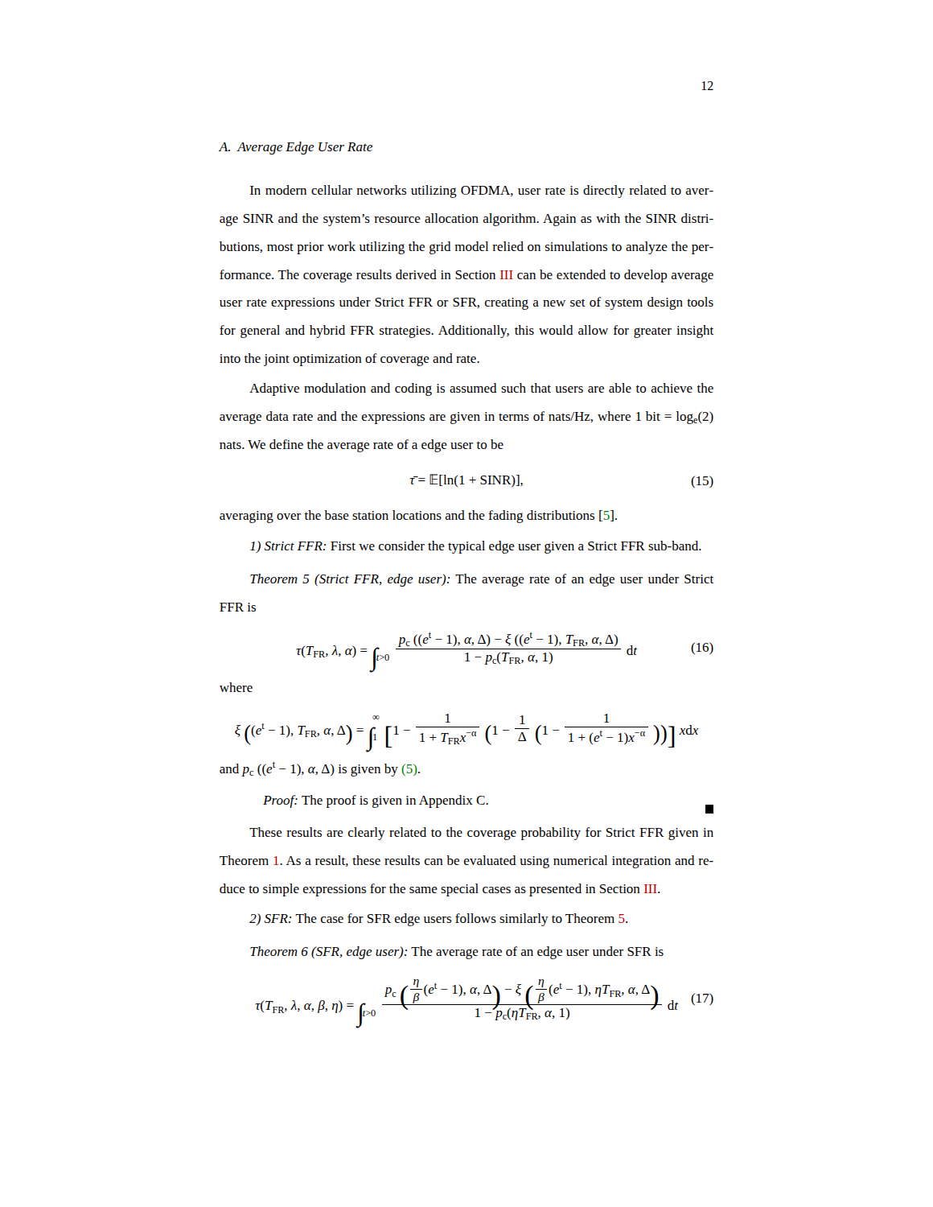12
A. Average Edge User Rate
In modern cellular networks utilizing OFDMA, user rate is directly related to average SINR and the system’s resource allocation algorithm. Again as with the SINR distributions, most prior work utilizing the grid model relied on simulations to analyze the performance. The coverage results derived in Section III can be extended to develop average user rate expressions under Strict FFR or SFR, creating a new set of system design tools for general and hybrid FFR strategies. Additionally, this would allow for greater insight into the joint optimization of coverage and rate.
Adaptive modulation and coding is assumed such that users are able to achieve the average data rate and the expressions are given in terms of nats/Hz, where 1 bit = loge(2) nats. We define the average rate of a edge user to be
τ̄ = 𝔼[ln(1 + SINR)], (15)
averaging over the base station locations and the fading distributions [5].
1) Strict FFR: First we consider the typical edge user given a Strict FFR sub-band.
Theorem 5 (Strict FFR, edge user): The average rate of an edge user under Strict FFR is
τ(TFR, λ, α) = ∫t>0 pc ((et − 1), α, Δ) − ξ ((et − 1), TFR, α, Δ) 1 − pc(TFR, α, 1) dt (16)
where
ξ ((et − 1), TFR, α, Δ) = ∫∞1 [1 − 1 1 + TFR x−α (1 − 1 Δ (1 − 1 1 + (et − 1)x−α ))] xdx
and pc ((et − 1), α, Δ) is given by (5).
Proof: The proof is given in Appendix C.
These results are clearly related to the coverage probability for Strict FFR given in Theorem 1. As a result, these results can be evaluated using numerical integration and reduce to simple expressions for the same special cases as presented in Section III.
2) SFR: The case for SFR edge users follows similarly to Theorem 5.
Theorem 6 (SFR, edge user): The average rate of an edge user under SFR is
τ(TFR, λ, α, β, η) = ∫t>0 pc (ηβ(et − 1), α, Δ) − ξ (ηβ(et − 1), ηT FR, α, Δ) 1 − pc(ηT FR, α, 1) dt (17)